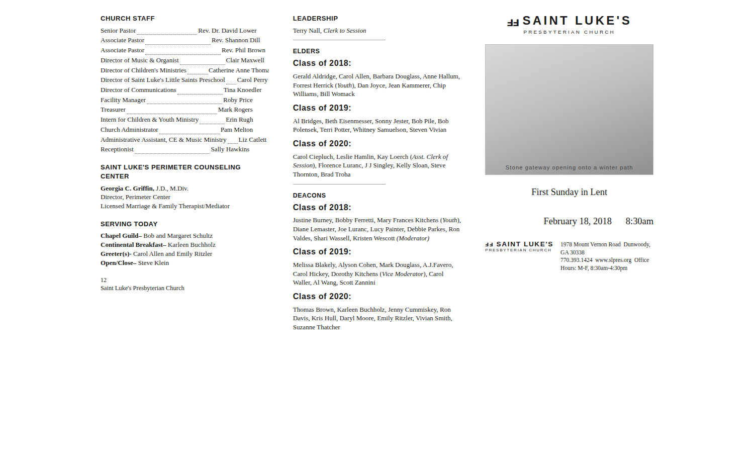Church Staff
Senior Pastor Rev. Dr. David Lower
Associate Pastor Rev. Shannon Dill
Associate Pastor Rev. Phil Brown
Director of Music & Organist Clair Maxwell
Director of Children's Ministries Catherine Anne Thomas
Director of Saint Luke's Little Saints Preschool Carol Perry
Director of Communications Tina Knoedler
Facility Manager Roby Price
Treasurer Mark Rogers
Intern for Children & Youth Ministry Erin Rugh
Church Administrator Pam Melton
Administrative Assistant, CE & Music Ministry Liz Catlett
Receptionist Sally Hawkins
Saint Luke's Perimeter Counseling Center
Georgia C. Griffin, J.D., M.Div.
Director, Perimeter Center
Licensed Marriage & Family Therapist/Mediator
Serving Today
Chapel Guild– Bob and Margaret Schultz
Continental Breakfast– Karleen Buchholz
Greeter(s)- Carol Allen and Emily Ritzler
Open/Close– Steve Klein
12
Saint Luke's Presbyterian Church
Leadership
Terry Nall, Clerk to Session
Elders
Class of 2018:
Gerald Aldridge, Carol Allen, Barbara Douglass, Anne Hallum, Forrest Herrick (Youth), Dan Joyce, Jean Kammerer, Chip Williams, Bill Womack
Class of 2019:
Al Bridges, Beth Eisenmesser, Sonny Jester, Bob Pile, Bob Polensek, Terri Potter, Whitney Samuelson, Steven Vivian
Class of 2020:
Carol Ciepluch, Leslie Hamlin, Kay Loerch (Asst. Clerk of Session), Florence Luranc, J J Singley, Kelly Sloan, Steve Thornton, Brad Troha
Deacons
Class of 2018:
Justine Burney, Bobby Ferretti, Mary Frances Kitchens (Youth), Diane Lemaster, Joe Luranc, Lucy Painter, Debbie Parkes, Ron Valdes, Shari Wassell, Kristen Wescott (Moderator)
Class of 2019:
Melissa Blakely, Alyson Cohen, Mark Douglass, A.J.Favero, Carol Hickey, Dorothy Kitchens (Vice Moderator), Carol Waller, Al Wang, Scott Zannini
Class of 2020:
Thomas Brown, Karleen Buchholz, Jenny Cummiskey, Ron Davis, Kris Hull, Daryl Moore, Emily Ritzler, Vivian Smith, Suzanne Thatcher
ⅎⅎ SAINT LUKE'S PRESBYTERIAN CHURCH
Stone gateway opening onto a winter path
First Sunday in Lent
February 18, 20188:30am
ⅎⅎ SAINT LUKE'S PRESBYTERIAN CHURCH
1978 Mount Vernon Road Dunwoody, GA 30338
770.393.1424 www.slpres.org Office Hours: M-F, 8:30am-4:30pm